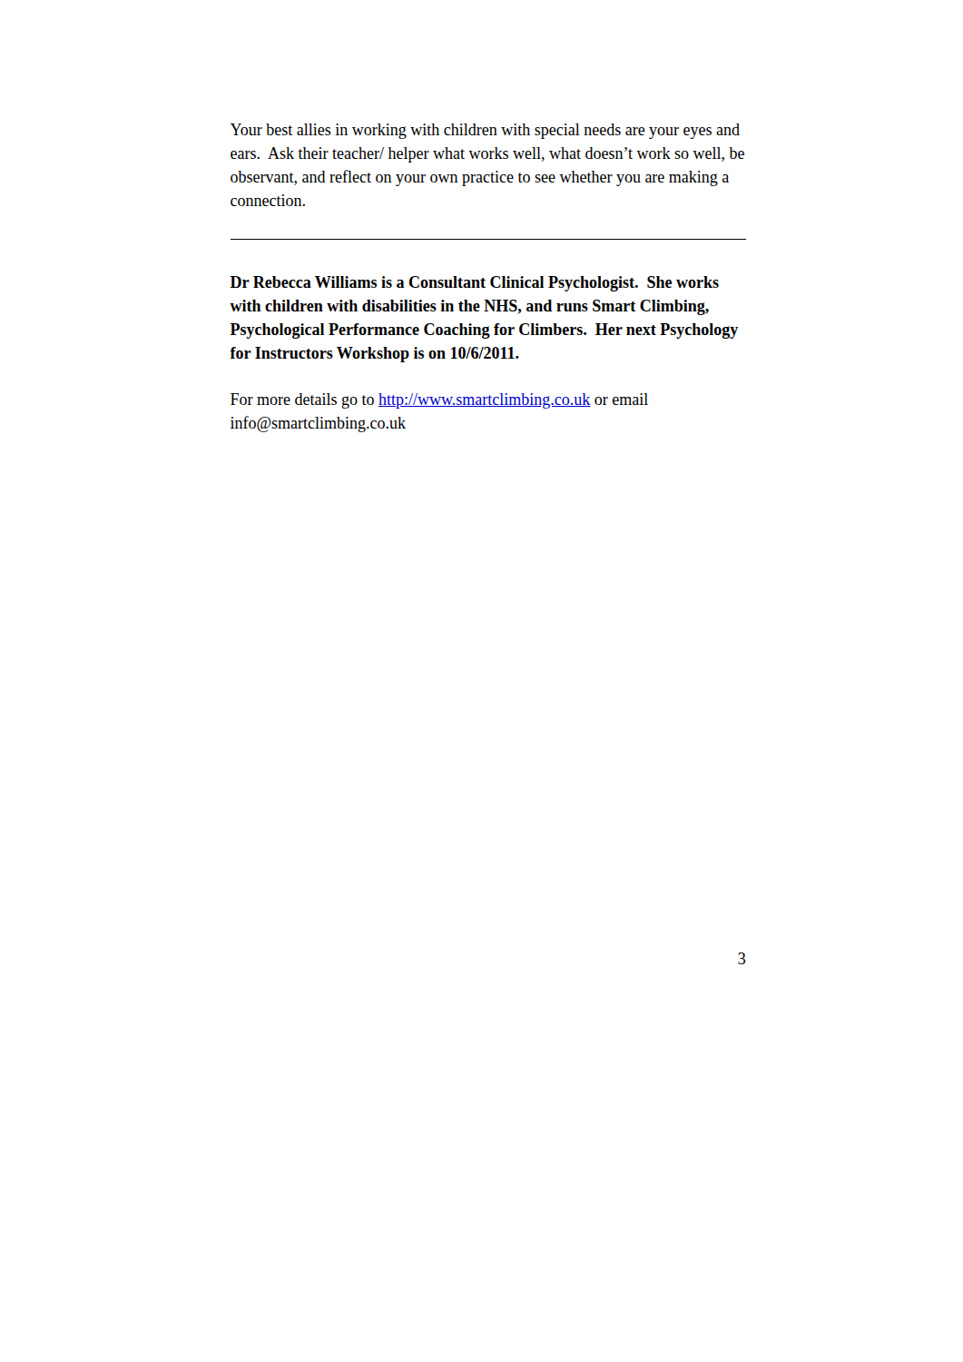Your best allies in working with children with special needs are your eyes and ears. Ask their teacher/ helper what works well, what doesn’t work so well, be observant, and reflect on your own practice to see whether you are making a connection.
Dr Rebecca Williams is a Consultant Clinical Psychologist. She works with children with disabilities in the NHS, and runs Smart Climbing, Psychological Performance Coaching for Climbers. Her next Psychology for Instructors Workshop is on 10/6/2011.
For more details go to http://www.smartclimbing.co.uk or email info@smartclimbing.co.uk
3